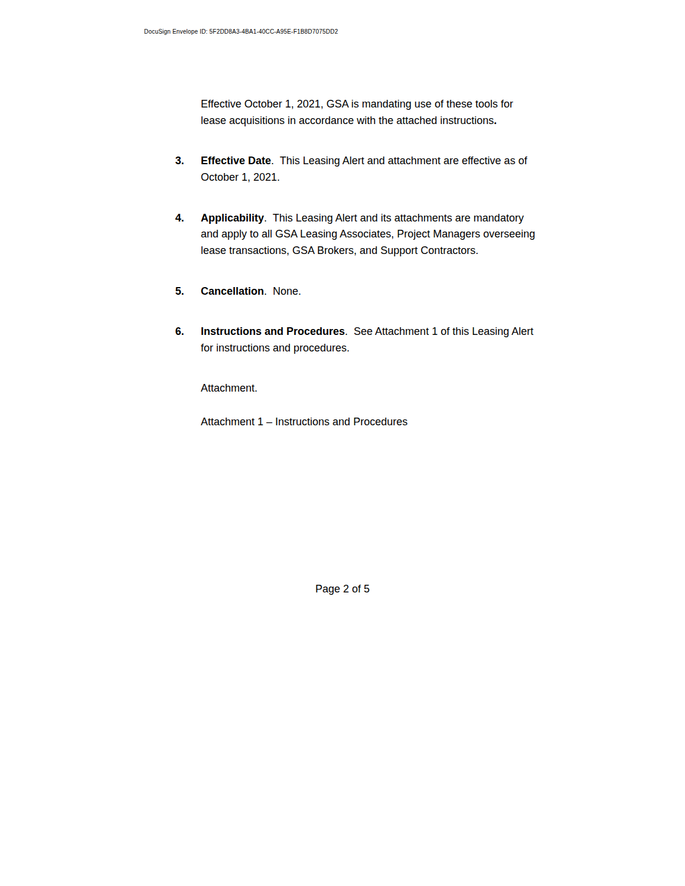DocuSign Envelope ID: 5F2DD8A3-4BA1-40CC-A95E-F1B8D7075DD2
Effective October 1, 2021, GSA is mandating use of these tools for lease acquisitions in accordance with the attached instructions.
3.
Effective Date. This Leasing Alert and attachment are effective as of October 1, 2021.
4.
Applicability. This Leasing Alert and its attachments are mandatory and apply to all GSA Leasing Associates, Project Managers overseeing lease transactions, GSA Brokers, and Support Contractors.
5.
Cancellation. None.
6.
Instructions and Procedures. See Attachment 1 of this Leasing Alert for instructions and procedures.
Attachment.
Attachment 1 – Instructions and Procedures
Page 2 of 5